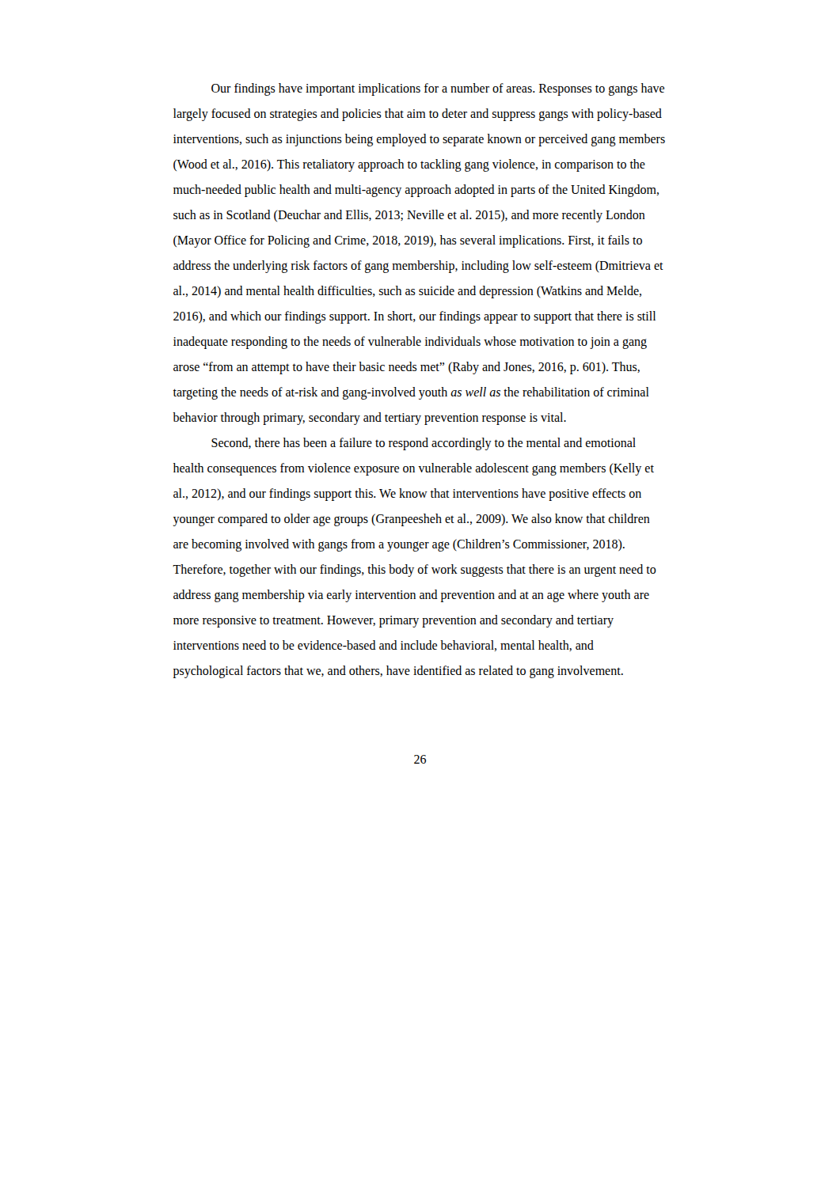Our findings have important implications for a number of areas. Responses to gangs have largely focused on strategies and policies that aim to deter and suppress gangs with policy-based interventions, such as injunctions being employed to separate known or perceived gang members (Wood et al., 2016). This retaliatory approach to tackling gang violence, in comparison to the much-needed public health and multi-agency approach adopted in parts of the United Kingdom, such as in Scotland (Deuchar and Ellis, 2013; Neville et al. 2015), and more recently London (Mayor Office for Policing and Crime, 2018, 2019), has several implications. First, it fails to address the underlying risk factors of gang membership, including low self-esteem (Dmitrieva et al., 2014) and mental health difficulties, such as suicide and depression (Watkins and Melde, 2016), and which our findings support. In short, our findings appear to support that there is still inadequate responding to the needs of vulnerable individuals whose motivation to join a gang arose “from an attempt to have their basic needs met” (Raby and Jones, 2016, p. 601). Thus, targeting the needs of at-risk and gang-involved youth as well as the rehabilitation of criminal behavior through primary, secondary and tertiary prevention response is vital.
Second, there has been a failure to respond accordingly to the mental and emotional health consequences from violence exposure on vulnerable adolescent gang members (Kelly et al., 2012), and our findings support this. We know that interventions have positive effects on younger compared to older age groups (Granpeesheh et al., 2009). We also know that children are becoming involved with gangs from a younger age (Children’s Commissioner, 2018). Therefore, together with our findings, this body of work suggests that there is an urgent need to address gang membership via early intervention and prevention and at an age where youth are more responsive to treatment. However, primary prevention and secondary and tertiary interventions need to be evidence-based and include behavioral, mental health, and psychological factors that we, and others, have identified as related to gang involvement.
26